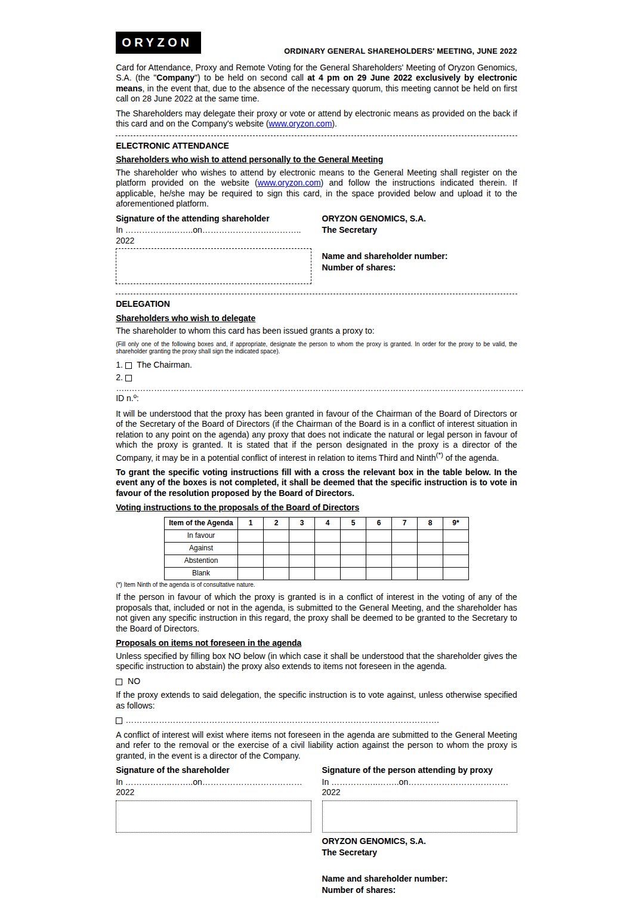ORYZON
ORDINARY GENERAL SHAREHOLDERS' MEETING, JUNE 2022
Card for Attendance, Proxy and Remote Voting for the General Shareholders' Meeting of Oryzon Genomics, S.A. (the "Company") to be held on second call at 4 pm on 29 June 2022 exclusively by electronic means, in the event that, due to the absence of the necessary quorum, this meeting cannot be held on first call on 28 June 2022 at the same time.
The Shareholders may delegate their proxy or vote or attend by electronic means as provided on the back if this card and on the Company's website (www.oryzon.com).
ELECTRONIC ATTENDANCE
Shareholders who wish to attend personally to the General Meeting
The shareholder who wishes to attend by electronic means to the General Meeting shall register on the platform provided on the website (www.oryzon.com) and follow the instructions indicated therein. If applicable, he/she may be required to sign this card, in the space provided below and upload it to the aforementioned platform.
Signature of the attending shareholder
In ……………..……..on…………………….……….. 2022
ORYZON GENOMICS, S.A.
The Secretary
Name and shareholder number:
Number of shares:
DELEGATION
Shareholders who wish to delegate
The shareholder to whom this card has been issued grants a proxy to:
(Fill only one of the following boxes and, if appropriate, designate the person to whom the proxy is granted. In order for the proxy to be valid, the shareholder granting the proxy shall sign the indicated space).
1. The Chairman.
2. …..……………………………………………………………….…………………………………………………………… ID n.º:
It will be understood that the proxy has been granted in favour of the Chairman of the Board of Directors or of the Secretary of the Board of Directors (if the Chairman of the Board is in a conflict of interest situation in relation to any point on the agenda) any proxy that does not indicate the natural or legal person in favour of which the proxy is granted. It is stated that if the person designated in the proxy is a director of the Company, it may be in a potential conflict of interest in relation to items Third and Ninth(*) of the agenda.
To grant the specific voting instructions fill with a cross the relevant box in the table below. In the event any of the boxes is not completed, it shall be deemed that the specific instruction is to vote in favour of the resolution proposed by the Board of Directors.
Voting instructions to the proposals of the Board of Directors
| Item of the Agenda | 1 | 2 | 3 | 4 | 5 | 6 | 7 | 8 | 9* |
| --- | --- | --- | --- | --- | --- | --- | --- | --- | --- |
| In favour | | | | | | | | | |
| Against | | | | | | | | | |
| Abstention | | | | | | | | | |
| Blank | | | | | | | | | |
(*) Item Ninth of the agenda is of consultative nature.
If the person in favour of which the proxy is granted is in a conflict of interest in the voting of any of the proposals that, included or not in the agenda, is submitted to the General Meeting, and the shareholder has not given any specific instruction in this regard, the proxy shall be deemed to be granted to the Secretary to the Board of Directors.
Proposals on items not foreseen in the agenda
Unless specified by filling box NO below (in which case it shall be understood that the shareholder gives the specific instruction to abstain) the proxy also extends to items not foreseen in the agenda.
NO
If the proxy extends to said delegation, the specific instruction is to vote against, unless otherwise specified as follows:
…………………………………………….…………………………………………………….
A conflict of interest will exist where items not foreseen in the agenda are submitted to the General Meeting and refer to the removal or the exercise of a civil liability action against the person to whom the proxy is granted, in the event is a director of the Company.
Signature of the shareholder
In ……………..……..on……………………………… 2022
Signature of the person attending by proxy
In ……………..……..on……………………………… 2022
ORYZON GENOMICS, S.A.
The Secretary
Name and shareholder number:
Number of shares: